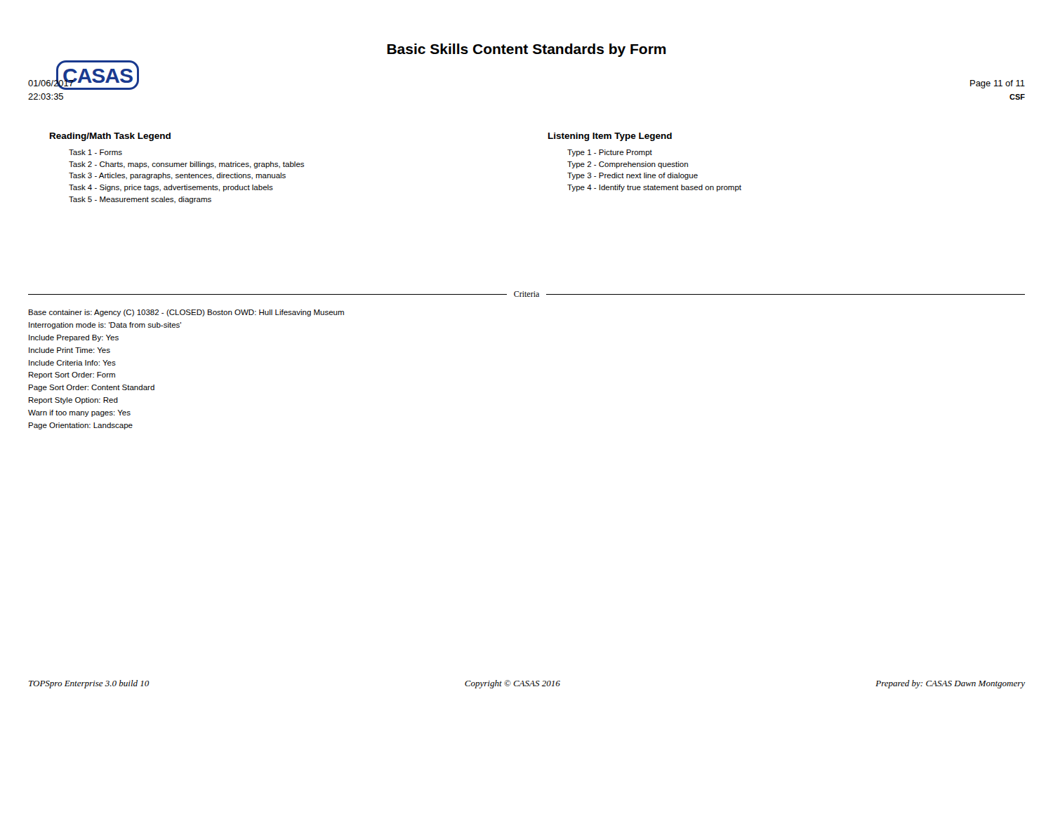CASAS
Basic Skills Content Standards by Form
01/06/2017
22:03:35
Page 11 of 11
CSF
Reading/Math Task Legend
Task 1 - Forms
Task 2 - Charts, maps, consumer billings, matrices, graphs, tables
Task 3 - Articles, paragraphs, sentences, directions, manuals
Task 4 - Signs, price tags, advertisements, product labels
Task 5 - Measurement scales, diagrams
Listening Item Type Legend
Type 1 - Picture Prompt
Type 2 - Comprehension question
Type 3 - Predict next line of dialogue
Type 4 - Identify true statement based on prompt
Criteria
Base container is: Agency (C) 10382 - (CLOSED) Boston OWD: Hull Lifesaving Museum
Interrogation mode is: 'Data from sub-sites'
Include Prepared By: Yes
Include Print Time: Yes
Include Criteria Info: Yes
Report Sort Order: Form
Page Sort Order: Content Standard
Report Style Option: Red
Warn if too many pages: Yes
Page Orientation: Landscape
TOPSpro Enterprise 3.0 build 10
Copyright © CASAS 2016
Prepared by: CASAS Dawn Montgomery